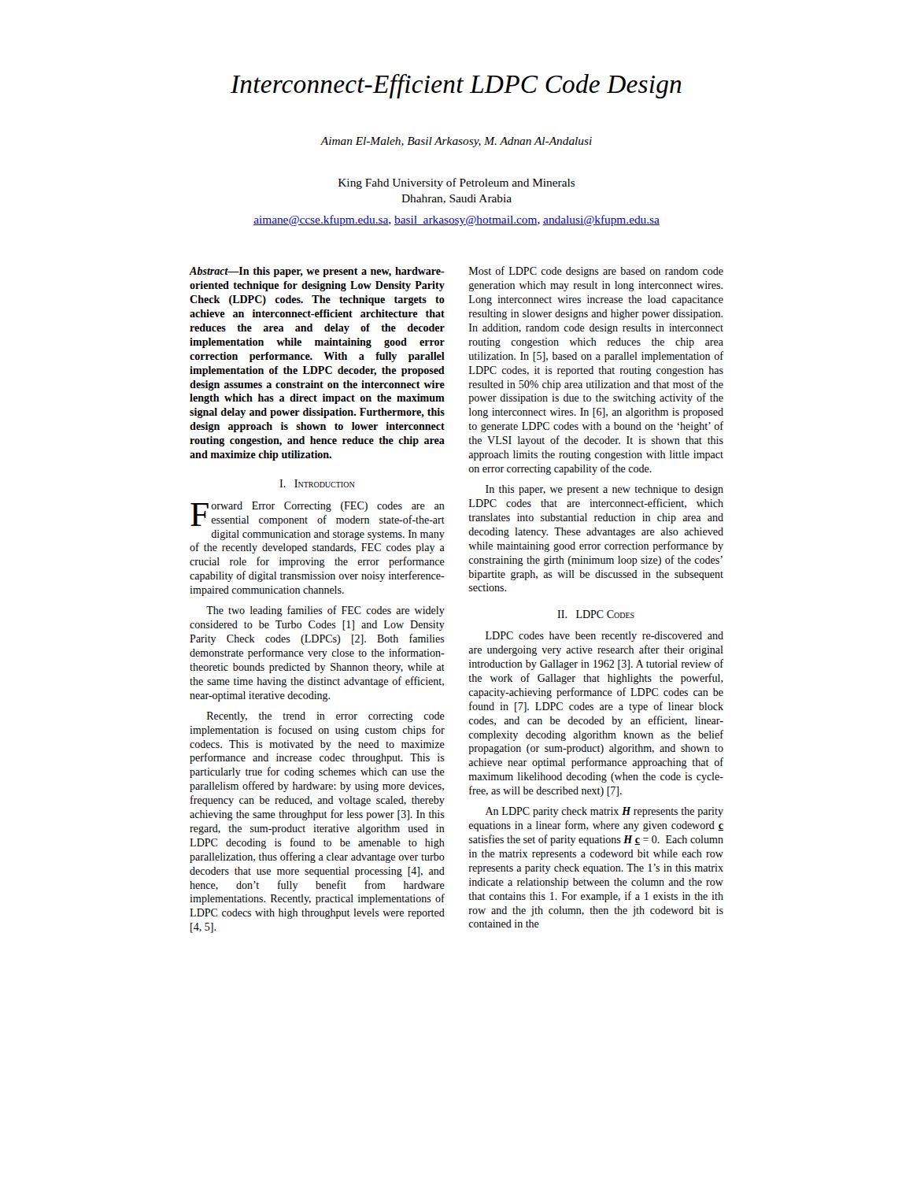Interconnect-Efficient LDPC Code Design
Aiman El-Maleh, Basil Arkasosy, M. Adnan Al-Andalusi
King Fahd University of Petroleum and Minerals
Dhahran, Saudi Arabia
aimane@ccse.kfupm.edu.sa, basil_arkasosy@hotmail.com, andalusi@kfupm.edu.sa
Abstract—In this paper, we present a new, hardware-oriented technique for designing Low Density Parity Check (LDPC) codes. The technique targets to achieve an interconnect-efficient architecture that reduces the area and delay of the decoder implementation while maintaining good error correction performance. With a fully parallel implementation of the LDPC decoder, the proposed design assumes a constraint on the interconnect wire length which has a direct impact on the maximum signal delay and power dissipation. Furthermore, this design approach is shown to lower interconnect routing congestion, and hence reduce the chip area and maximize chip utilization.
I. Introduction
Forward Error Correcting (FEC) codes are an essential component of modern state-of-the-art digital communication and storage systems. In many of the recently developed standards, FEC codes play a crucial role for improving the error performance capability of digital transmission over noisy interference-impaired communication channels.
The two leading families of FEC codes are widely considered to be Turbo Codes [1] and Low Density Parity Check codes (LDPCs) [2]. Both families demonstrate performance very close to the information-theoretic bounds predicted by Shannon theory, while at the same time having the distinct advantage of efficient, near-optimal iterative decoding.
Recently, the trend in error correcting code implementation is focused on using custom chips for codecs. This is motivated by the need to maximize performance and increase codec throughput. This is particularly true for coding schemes which can use the parallelism offered by hardware: by using more devices, frequency can be reduced, and voltage scaled, thereby achieving the same throughput for less power [3]. In this regard, the sum-product iterative algorithm used in LDPC decoding is found to be amenable to high parallelization, thus offering a clear advantage over turbo decoders that use more sequential processing [4], and hence, don’t fully benefit from hardware implementations. Recently, practical implementations of LDPC codecs with high throughput levels were reported [4, 5].
Most of LDPC code designs are based on random code generation which may result in long interconnect wires. Long interconnect wires increase the load capacitance resulting in slower designs and higher power dissipation. In addition, random code design results in interconnect routing congestion which reduces the chip area utilization. In [5], based on a parallel implementation of LDPC codes, it is reported that routing congestion has resulted in 50% chip area utilization and that most of the power dissipation is due to the switching activity of the long interconnect wires. In [6], an algorithm is proposed to generate LDPC codes with a bound on the ‘height’ of the VLSI layout of the decoder. It is shown that this approach limits the routing congestion with little impact on error correcting capability of the code.
In this paper, we present a new technique to design LDPC codes that are interconnect-efficient, which translates into substantial reduction in chip area and decoding latency. These advantages are also achieved while maintaining good error correction performance by constraining the girth (minimum loop size) of the codes’ bipartite graph, as will be discussed in the subsequent sections.
II. LDPC Codes
LDPC codes have been recently re-discovered and are undergoing very active research after their original introduction by Gallager in 1962 [3]. A tutorial review of the work of Gallager that highlights the powerful, capacity-achieving performance of LDPC codes can be found in [7]. LDPC codes are a type of linear block codes, and can be decoded by an efficient, linear-complexity decoding algorithm known as the belief propagation (or sum-product) algorithm, and shown to achieve near optimal performance approaching that of maximum likelihood decoding (when the code is cycle-free, as will be described next) [7].
An LDPC parity check matrix H represents the parity equations in a linear form, where any given codeword c satisfies the set of parity equations H c = 0. Each column in the matrix represents a codeword bit while each row represents a parity check equation. The 1’s in this matrix indicate a relationship between the column and the row that contains this 1. For example, if a 1 exists in the ith row and the jth column, then the jth codeword bit is contained in the